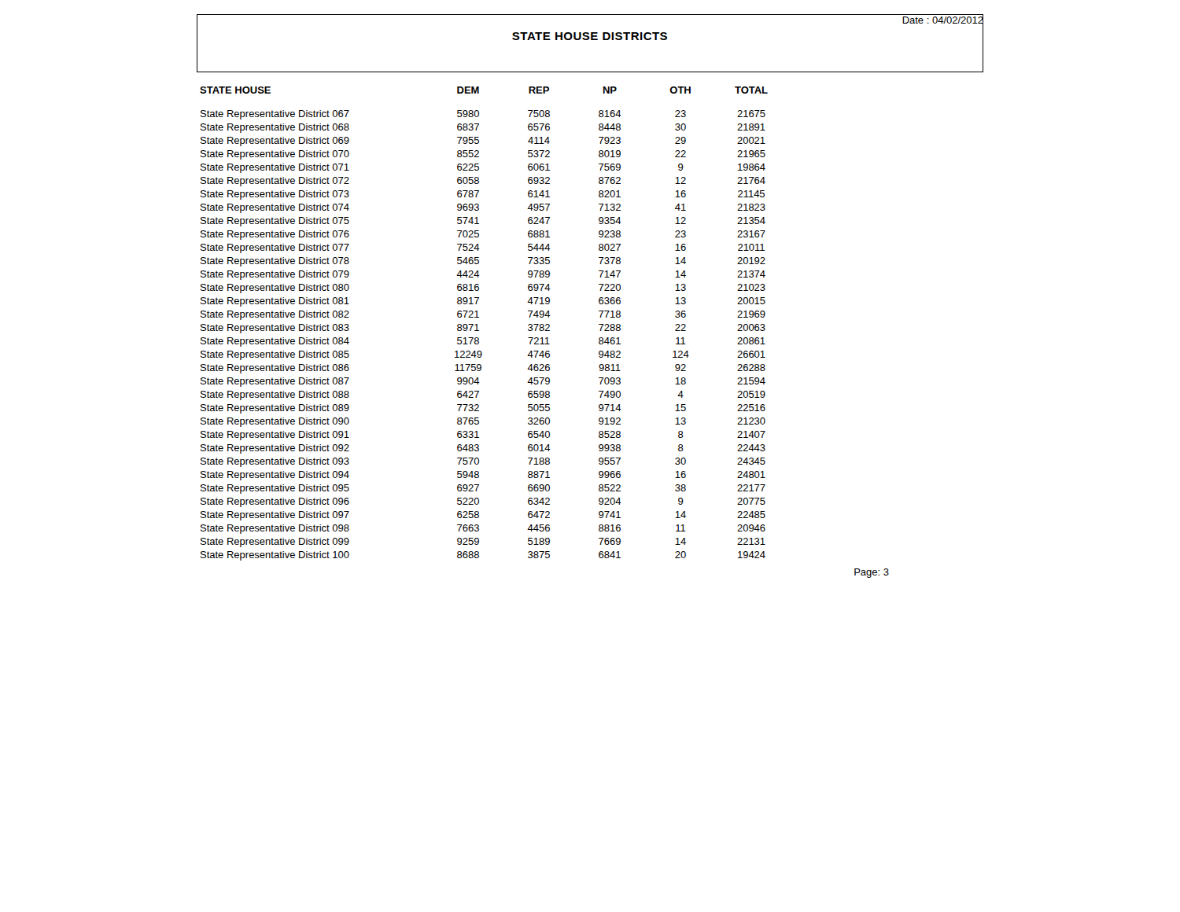Date : 04/02/2012
STATE HOUSE DISTRICTS
| STATE HOUSE | DEM | REP | NP | OTH | TOTAL | |
| --- | --- | --- | --- | --- | --- | --- |
| State Representative District 067 | 5980 | 7508 | 8164 | 23 | 21675 | |
| State Representative District 068 | 6837 | 6576 | 8448 | 30 | 21891 | |
| State Representative District 069 | 7955 | 4114 | 7923 | 29 | 20021 | |
| State Representative District 070 | 8552 | 5372 | 8019 | 22 | 21965 | |
| State Representative District 071 | 6225 | 6061 | 7569 | 9 | 19864 | |
| State Representative District 072 | 6058 | 6932 | 8762 | 12 | 21764 | |
| State Representative District 073 | 6787 | 6141 | 8201 | 16 | 21145 | |
| State Representative District 074 | 9693 | 4957 | 7132 | 41 | 21823 | |
| State Representative District 075 | 5741 | 6247 | 9354 | 12 | 21354 | |
| State Representative District 076 | 7025 | 6881 | 9238 | 23 | 23167 | |
| State Representative District 077 | 7524 | 5444 | 8027 | 16 | 21011 | |
| State Representative District 078 | 5465 | 7335 | 7378 | 14 | 20192 | |
| State Representative District 079 | 4424 | 9789 | 7147 | 14 | 21374 | |
| State Representative District 080 | 6816 | 6974 | 7220 | 13 | 21023 | |
| State Representative District 081 | 8917 | 4719 | 6366 | 13 | 20015 | |
| State Representative District 082 | 6721 | 7494 | 7718 | 36 | 21969 | |
| State Representative District 083 | 8971 | 3782 | 7288 | 22 | 20063 | |
| State Representative District 084 | 5178 | 7211 | 8461 | 11 | 20861 | |
| State Representative District 085 | 12249 | 4746 | 9482 | 124 | 26601 | |
| State Representative District 086 | 11759 | 4626 | 9811 | 92 | 26288 | |
| State Representative District 087 | 9904 | 4579 | 7093 | 18 | 21594 | |
| State Representative District 088 | 6427 | 6598 | 7490 | 4 | 20519 | |
| State Representative District 089 | 7732 | 5055 | 9714 | 15 | 22516 | |
| State Representative District 090 | 8765 | 3260 | 9192 | 13 | 21230 | |
| State Representative District 091 | 6331 | 6540 | 8528 | 8 | 21407 | |
| State Representative District 092 | 6483 | 6014 | 9938 | 8 | 22443 | |
| State Representative District 093 | 7570 | 7188 | 9557 | 30 | 24345 | |
| State Representative District 094 | 5948 | 8871 | 9966 | 16 | 24801 | |
| State Representative District 095 | 6927 | 6690 | 8522 | 38 | 22177 | |
| State Representative District 096 | 5220 | 6342 | 9204 | 9 | 20775 | |
| State Representative District 097 | 6258 | 6472 | 9741 | 14 | 22485 | |
| State Representative District 098 | 7663 | 4456 | 8816 | 11 | 20946 | |
| State Representative District 099 | 9259 | 5189 | 7669 | 14 | 22131 | |
| State Representative District 100 | 8688 | 3875 | 6841 | 20 | 19424 | |
Page: 3